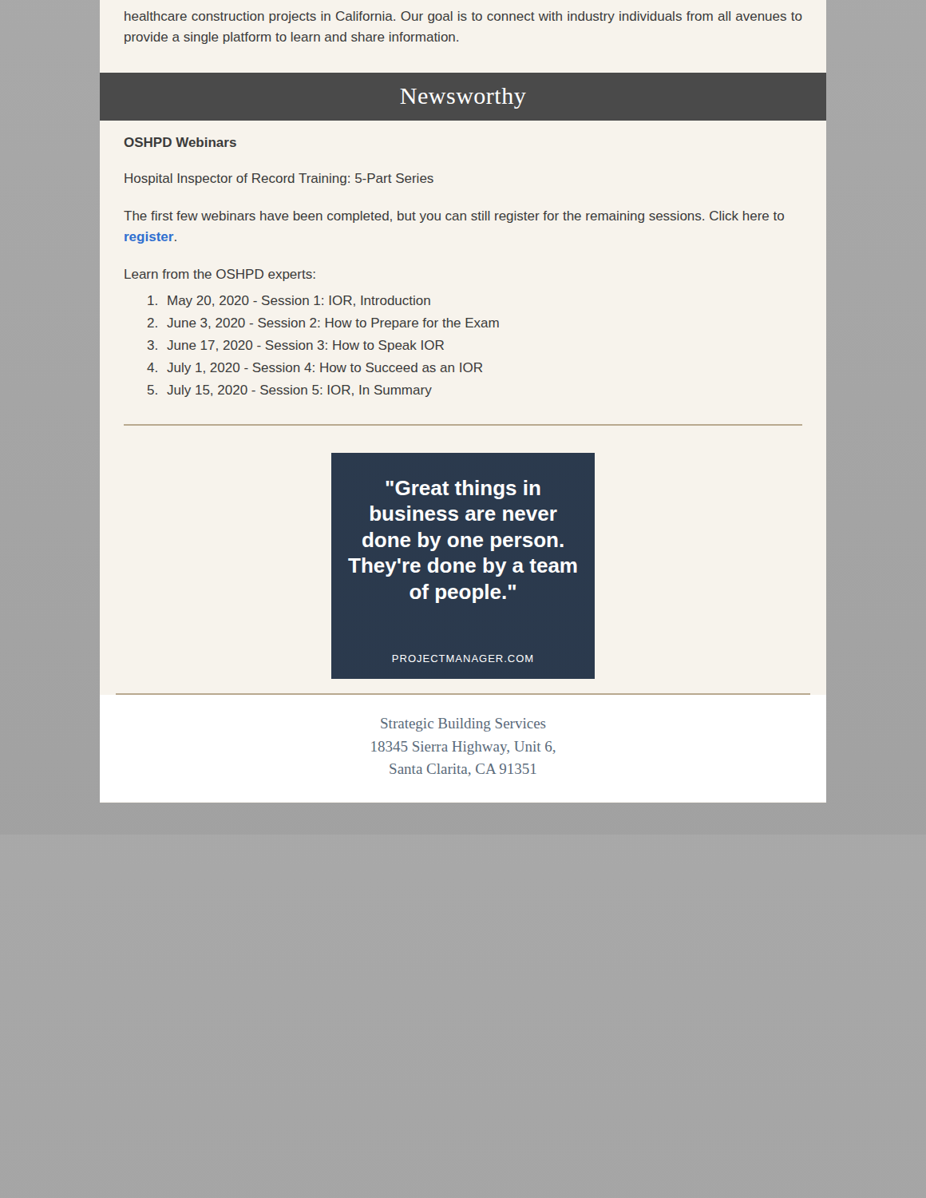healthcare construction projects in California. Our goal is to connect with industry individuals from all avenues to provide a single platform to learn and share information.
Newsworthy
OSHPD Webinars
Hospital Inspector of Record Training: 5-Part Series
The first few webinars have been completed, but you can still register for the remaining sessions. Click here to register.
Learn from the OSHPD experts:
May 20, 2020 - Session 1: IOR, Introduction
June 3, 2020 - Session 2: How to Prepare for the Exam
June 17, 2020 - Session 3: How to Speak IOR
July 1, 2020 - Session 4: How to Succeed as an IOR
July 15, 2020 - Session 5: IOR, In Summary
"Great things in business are never done by one person. They're done by a team of people."
PROJECTMANAGER.COM
Strategic Building Services
18345 Sierra Highway, Unit 6,
Santa Clarita, CA 91351